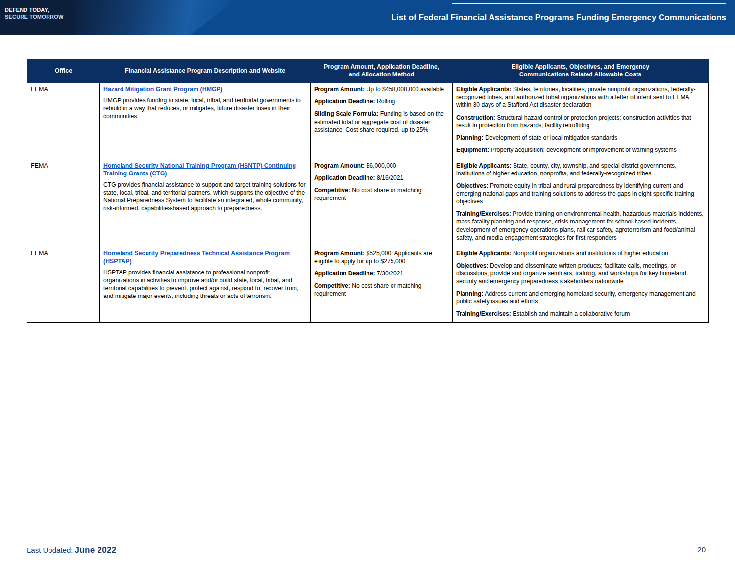DEFEND TODAY,
SECURE TOMORROW
List of Federal Financial Assistance Programs Funding Emergency Communications
| Office | Financial Assistance Program Description and Website | Program Amount, Application Deadline, and Allocation Method | Eligible Applicants, Objectives, and Emergency Communications Related Allowable Costs |
| --- | --- | --- | --- |
| FEMA | Hazard Mitigation Grant Program (HMGP) HMGP provides funding to state, local, tribal, and territorial governments to rebuild in a way that reduces, or mitigates, future disaster loses in their communities. | Program Amount: Up to $458,000,000 available Application Deadline: Rolling Sliding Scale Formula: Funding is based on the estimated total or aggregate cost of disaster assistance; Cost share required, up to 25% | Eligible Applicants: States, territories, localities, private nonprofit organizations, federally-recognized tribes, and authorized tribal organizations with a letter of intent sent to FEMA within 30 days of a Stafford Act disaster declaration Construction: Structural hazard control or protection projects; construction activities that result in protection from hazards; facility retrofitting Planning: Development of state or local mitigation standards Equipment: Property acquisition; development or improvement of warning systems |
| FEMA | Homeland Security National Training Program (HSNTP) Continuing Training Grants (CTG) CTG provides financial assistance to support and target training solutions for state, local, tribal, and territorial partners, which supports the objective of the National Preparedness System to facilitate an integrated, whole community, risk-informed, capabilities-based approach to preparedness. | Program Amount: $6,000,000 Application Deadline: 8/16/2021 Competitive: No cost share or matching requirement | Eligible Applicants: State, county, city, township, and special district governments, institutions of higher education, nonprofits, and federally-recognized tribes Objectives: Promote equity in tribal and rural preparedness by identifying current and emerging national gaps and training solutions to address the gaps in eight specific training objectives Training/Exercises: Provide training on environmental health, hazardous materials incidents, mass fatality planning and response, crisis management for school-based incidents, development of emergency operations plans, rail car safety, agroterrorism and food/animal safety, and media engagement strategies for first responders |
| FEMA | Homeland Security Preparedness Technical Assistance Program (HSPTAP) HSPTAP provides financial assistance to professional nonprofit organizations in activities to improve and/or build state, local, tribal, and territorial capabilities to prevent, protect against, respond to, recover from, and mitigate major events, including threats or acts of terrorism. | Program Amount: $525,000; Applicants are eligible to apply for up to $275,000 Application Deadline: 7/30/2021 Competitive: No cost share or matching requirement | Eligible Applicants: Nonprofit organizations and institutions of higher education Objectives: Develop and disseminate written products; facilitate calls, meetings, or discussions; provide and organize seminars, training, and workshops for key homeland security and emergency preparedness stakeholders nationwide Planning: Address current and emerging homeland security, emergency management and public safety issues and efforts Training/Exercises: Establish and maintain a collaborative forum |
Last Updated: June 2022
20